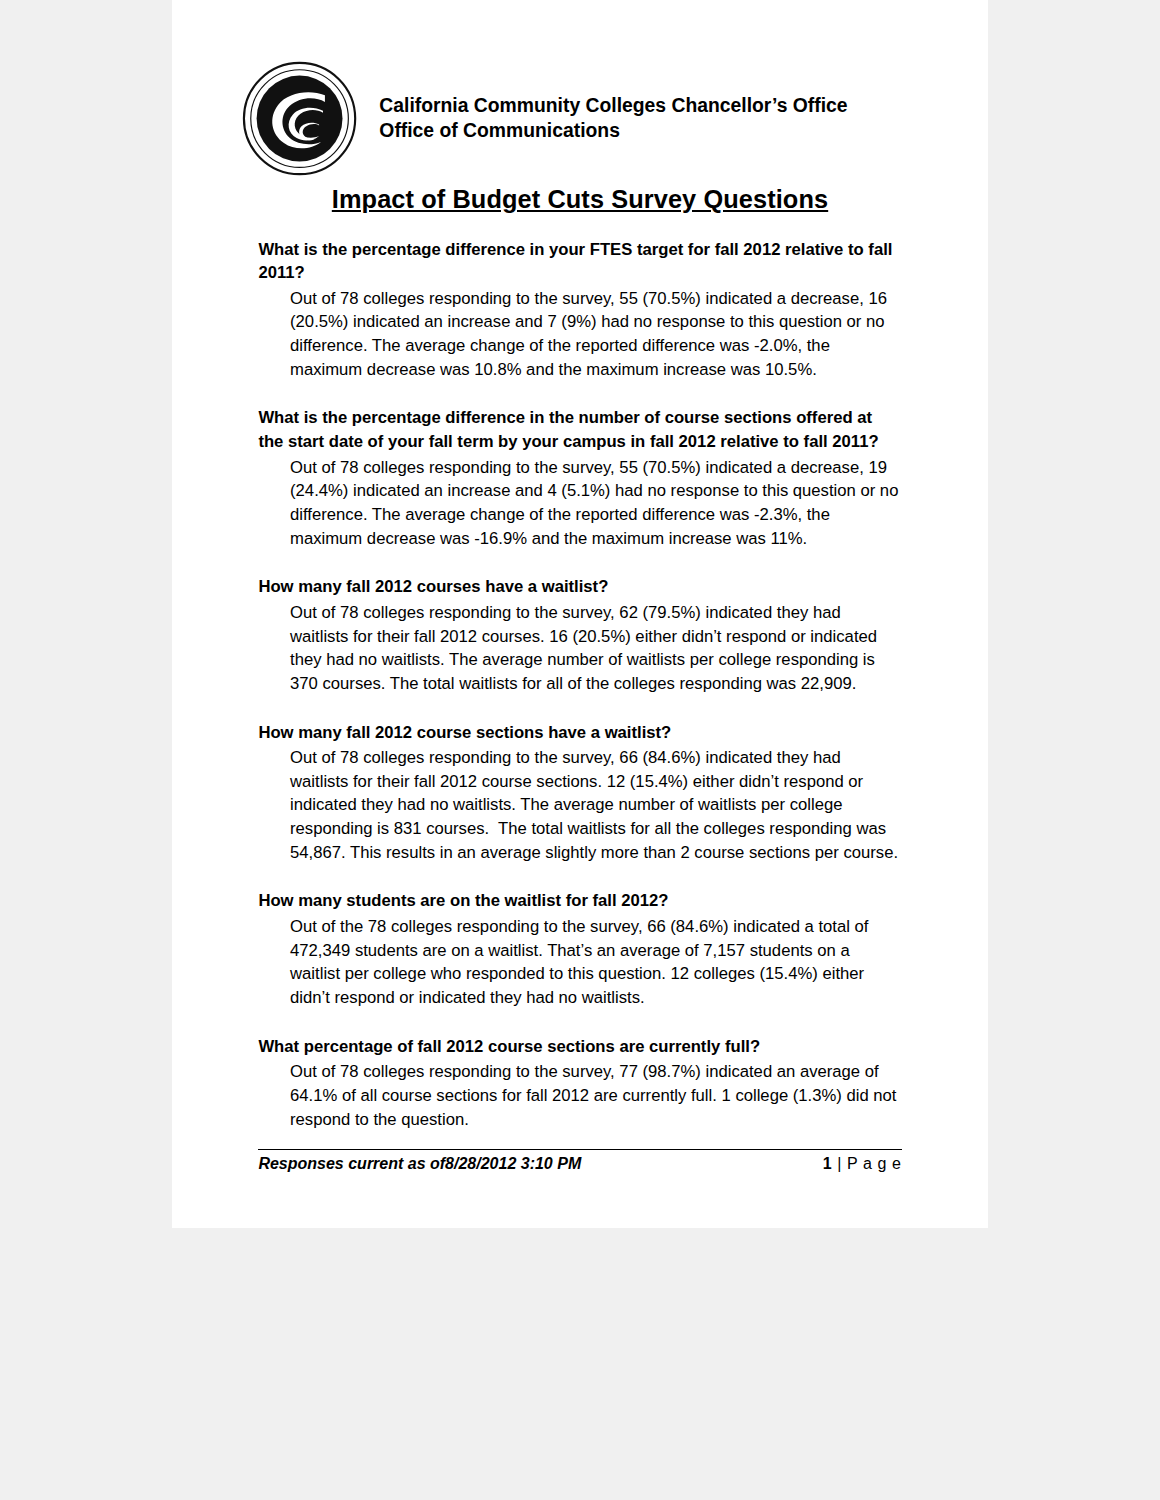California Community Colleges Chancellor’s Office
Office of Communications
Impact of Budget Cuts Survey Questions
What is the percentage difference in your FTES target for fall 2012 relative to fall 2011?
Out of 78 colleges responding to the survey, 55 (70.5%) indicated a decrease, 16 (20.5%) indicated an increase and 7 (9%) had no response to this question or no difference. The average change of the reported difference was -2.0%, the maximum decrease was 10.8% and the maximum increase was 10.5%.
What is the percentage difference in the number of course sections offered at the start date of your fall term by your campus in fall 2012 relative to fall 2011?
Out of 78 colleges responding to the survey, 55 (70.5%) indicated a decrease, 19 (24.4%) indicated an increase and 4 (5.1%) had no response to this question or no difference. The average change of the reported difference was -2.3%, the maximum decrease was -16.9% and the maximum increase was 11%.
How many fall 2012 courses have a waitlist?
Out of 78 colleges responding to the survey, 62 (79.5%) indicated they had waitlists for their fall 2012 courses. 16 (20.5%) either didn’t respond or indicated they had no waitlists. The average number of waitlists per college responding is 370 courses. The total waitlists for all of the colleges responding was 22,909.
How many fall 2012 course sections have a waitlist?
Out of 78 colleges responding to the survey, 66 (84.6%) indicated they had waitlists for their fall 2012 course sections. 12 (15.4%) either didn’t respond or indicated they had no waitlists. The average number of waitlists per college responding is 831 courses. The total waitlists for all the colleges responding was 54,867. This results in an average slightly more than 2 course sections per course.
How many students are on the waitlist for fall 2012?
Out of the 78 colleges responding to the survey, 66 (84.6%) indicated a total of 472,349 students are on a waitlist. That’s an average of 7,157 students on a waitlist per college who responded to this question. 12 colleges (15.4%) either didn’t respond or indicated they had no waitlists.
What percentage of fall 2012 course sections are currently full?
Out of 78 colleges responding to the survey, 77 (98.7%) indicated an average of 64.1% of all course sections for fall 2012 are currently full. 1 college (1.3%) did not respond to the question.
Responses current as of8/28/2012 3:10 PM
1 | P a g e